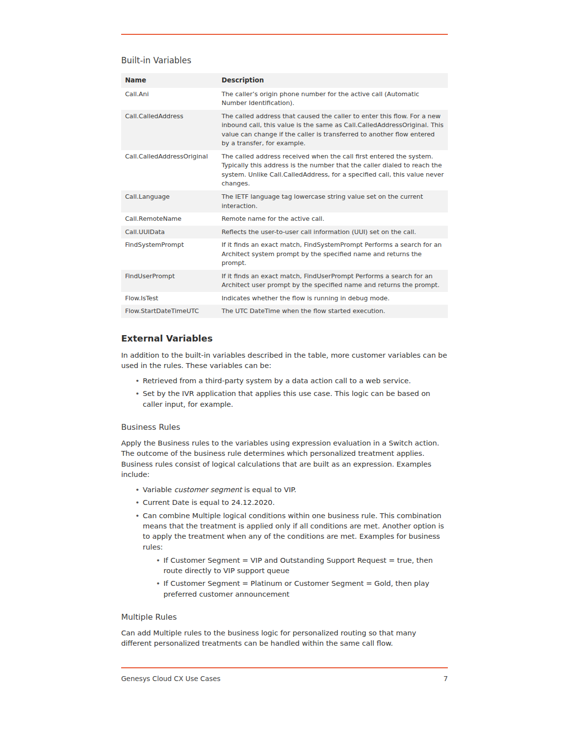Built-in Variables
| Name | Description |
| --- | --- |
| Call.Ani | The caller’s origin phone number for the active call (Automatic Number Identification). |
| Call.CalledAddress | The called address that caused the caller to enter this flow. For a new inbound call, this value is the same as Call.CalledAddressOriginal. This value can change if the caller is transferred to another flow entered by a transfer, for example. |
| Call.CalledAddressOriginal | The called address received when the call first entered the system. Typically this address is the number that the caller dialed to reach the system. Unlike Call.CalledAddress, for a specified call, this value never changes. |
| Call.Language | The IETF language tag lowercase string value set on the current interaction. |
| Call.RemoteName | Remote name for the active call. |
| Call.UUIData | Reflects the user-to-user call information (UUI) set on the call. |
| FindSystemPrompt | If it finds an exact match, FindSystemPrompt Performs a search for an Architect system prompt by the specified name and returns the prompt. |
| FindUserPrompt | If it finds an exact match, FindUserPrompt Performs a search for an Architect user prompt by the specified name and returns the prompt. |
| Flow.IsTest | Indicates whether the flow is running in debug mode. |
| Flow.StartDateTimeUTC | The UTC DateTime when the flow started execution. |
External Variables
In addition to the built-in variables described in the table, more customer variables can be used in the rules. These variables can be:
Retrieved from a third-party system by a data action call to a web service.
Set by the IVR application that applies this use case. This logic can be based on caller input, for example.
Business Rules
Apply the Business rules to the variables using expression evaluation in a Switch action. The outcome of the business rule determines which personalized treatment applies. Business rules consist of logical calculations that are built as an expression. Examples include:
Variable customer segment is equal to VIP.
Current Date is equal to 24.12.2020.
Can combine Multiple logical conditions within one business rule. This combination means that the treatment is applied only if all conditions are met. Another option is to apply the treatment when any of the conditions are met. Examples for business rules:
If Customer Segment = VIP and Outstanding Support Request = true, then route directly to VIP support queue
If Customer Segment = Platinum or Customer Segment = Gold, then play preferred customer announcement
Multiple Rules
Can add Multiple rules to the business logic for personalized routing so that many different personalized treatments can be handled within the same call flow.
Genesys Cloud CX Use Cases
7